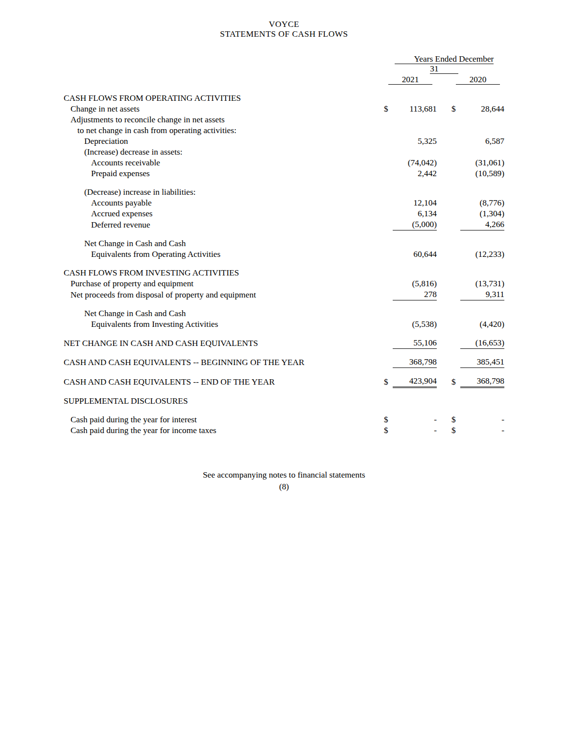VOYCE
STATEMENTS OF CASH FLOWS
| | | Years Ended December 31 |
| | | 2021 | | 2020 |
| CASH FLOWS FROM OPERATING ACTIVITIES | | | | | | |
| Change in net assets | | $ | 113,681 | | $ | 28,644 |
| Adjustments to reconcile change in net assets | | | | | | |
| to net change in cash from operating activities: | | | | | | |
| Depreciation | | | 5,325 | | | 6,587 |
| (Increase) decrease in assets: | | | | | | |
| Accounts receivable | | | (74,042) | | | (31,061) |
| Prepaid expenses | | | 2,442 | | | (10,589) |
| (Decrease) increase in liabilities: | | | | | | |
| Accounts payable | | | 12,104 | | | (8,776) |
| Accrued expenses | | | 6,134 | | | (1,304) |
| Deferred revenue | | | (5,000) | | | 4,266 |
| Net Change in Cash and Cash | | | | | | |
| Equivalents from Operating Activities | | | 60,644 | | | (12,233) |
| CASH FLOWS FROM INVESTING ACTIVITIES | | | | | | |
| Purchase of property and equipment | | | (5,816) | | | (13,731) |
| Net proceeds from disposal of property and equipment | | | 278 | | | 9,311 |
| Net Change in Cash and Cash | | | | | | |
| Equivalents from Investing Activities | | | (5,538) | | | (4,420) |
| NET CHANGE IN CASH AND CASH EQUIVALENTS | | | 55,106 | | | (16,653) |
| CASH AND CASH EQUIVALENTS -- BEGINNING OF THE YEAR | | | 368,798 | | | 385,451 |
| CASH AND CASH EQUIVALENTS -- END OF THE YEAR | | $ | 423,904 | | $ | 368,798 |
| SUPPLEMENTAL DISCLOSURES | | | | | | |
| Cash paid during the year for interest | | $ | - | | $ | - |
| Cash paid during the year for income taxes | | $ | - | | $ | - |
See accompanying notes to financial statements
(8)